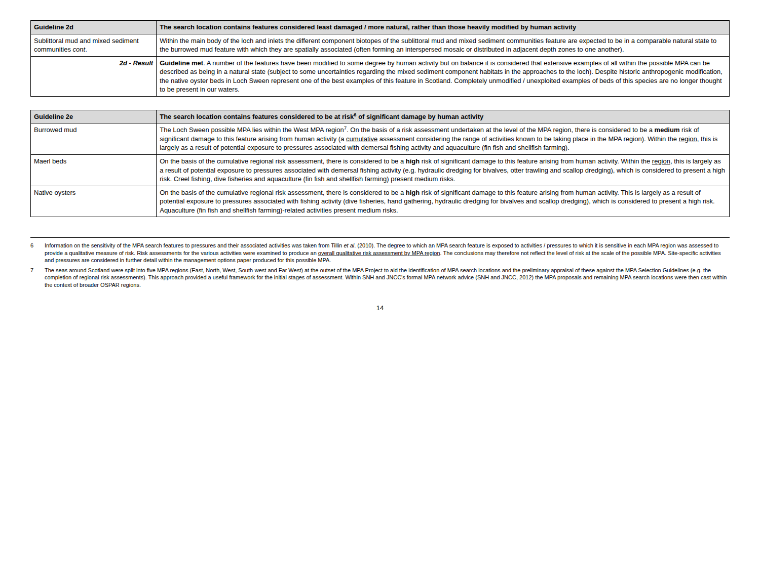| Guideline 2d | The search location contains features considered least damaged / more natural, rather than those heavily modified by human activity |
| --- | --- |
| Sublittoral mud and mixed sediment communities cont . | Within the main body of the loch and inlets the different component biotopes of the sublittoral mud and mixed sediment communities feature are expected to be in a comparable natural state to the burrowed mud feature with which they are spatially associated (often forming an interspersed mosaic or distributed in adjacent depth zones to one another). |
| 2d - Result | Guideline met . A number of the features have been modified to some degree by human activity but on balance it is considered that extensive examples of all within the possible MPA can be described as being in a natural state (subject to some uncertainties regarding the mixed sediment component habitats in the approaches to the loch). Despite historic anthropogenic modification, the native oyster beds in Loch Sween represent one of the best examples of this feature in Scotland. Completely unmodified / unexploited examples of beds of this species are no longer thought to be present in our waters. |
| Guideline 2e | The search location contains features considered to be at risk 6 of significant damage by human activity |
| --- | --- |
| Burrowed mud | The Loch Sween possible MPA lies within the West MPA region 7 . On the basis of a risk assessment undertaken at the level of the MPA region, there is considered to be a medium risk of significant damage to this feature arising from human activity (a cumulative assessment considering the range of activities known to be taking place in the MPA region). Within the region , this is largely as a result of potential exposure to pressures associated with demersal fishing activity and aquaculture (fin fish and shellfish farming). |
| Maerl beds | On the basis of the cumulative regional risk assessment, there is considered to be a high risk of significant damage to this feature arising from human activity. Within the region , this is largely as a result of potential exposure to pressures associated with demersal fishing activity (e.g. hydraulic dredging for bivalves, otter trawling and scallop dredging), which is considered to present a high risk. Creel fishing, dive fisheries and aquaculture (fin fish and shellfish farming) present medium risks. |
| Native oysters | On the basis of the cumulative regional risk assessment, there is considered to be a high risk of significant damage to this feature arising from human activity. This is largely as a result of potential exposure to pressures associated with fishing activity (dive fisheries, hand gathering, hydraulic dredging for bivalves and scallop dredging), which is considered to present a high risk. Aquaculture (fin fish and shellfish farming)-related activities present medium risks. |
6 Information on the sensitivity of the MPA search features to pressures and their associated activities was taken from Tillin et al. (2010). The degree to which an MPA search feature is exposed to activities / pressures to which it is sensitive in each MPA region was assessed to provide a qualitative measure of risk. Risk assessments for the various activities were examined to produce an overall qualitative risk assessment by MPA region. The conclusions may therefore not reflect the level of risk at the scale of the possible MPA. Site-specific activities and pressures are considered in further detail within the management options paper produced for this possible MPA.
7 The seas around Scotland were split into five MPA regions (East, North, West, South-west and Far West) at the outset of the MPA Project to aid the identification of MPA search locations and the preliminary appraisal of these against the MPA Selection Guidelines (e.g. the completion of regional risk assessments). This approach provided a useful framework for the initial stages of assessment. Within SNH and JNCC's formal MPA network advice (SNH and JNCC, 2012) the MPA proposals and remaining MPA search locations were then cast within the context of broader OSPAR regions.
14